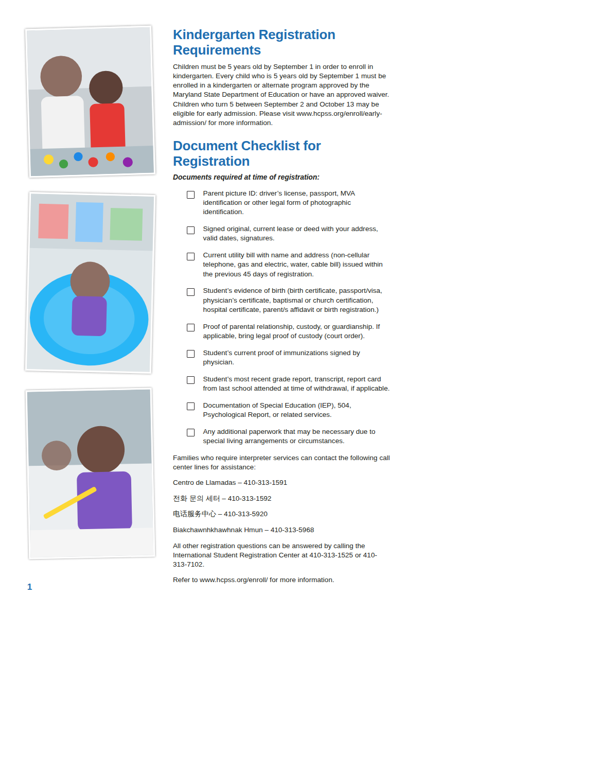Kindergarten Registration Requirements
Children must be 5 years old by September 1 in order to enroll in kindergarten. Every child who is 5 years old by September 1 must be enrolled in a kindergarten or alternate program approved by the Maryland State Department of Education or have an approved waiver. Children who turn 5 between September 2 and October 13 may be eligible for early admission. Please visit www.hcpss.org/enroll/early-admission/ for more information.
Document Checklist for Registration
Documents required at time of registration:
Parent picture ID: driver’s license, passport, MVA identification or other legal form of photographic identification.
Signed original, current lease or deed with your address, valid dates, signatures.
Current utility bill with name and address (non-cellular telephone, gas and electric, water, cable bill) issued within the previous 45 days of registration.
Student’s evidence of birth (birth certificate, passport/visa, physician’s certificate, baptismal or church certification, hospital certificate, parent/s affidavit or birth registration.)
Proof of parental relationship, custody, or guardianship. If applicable, bring legal proof of custody (court order).
Student’s current proof of immunizations signed by physician.
Student’s most recent grade report, transcript, report card from last school attended at time of withdrawal, if applicable.
Documentation of Special Education (IEP), 504, Psychological Report, or related services.
Any additional paperwork that may be necessary due to special living arrangements or circumstances.
Families who require interpreter services can contact the following call center lines for assistance:
Centro de Llamadas – 410-313-1591
전화 문의 세터 – 410-313-1592
电话服务中心 – 410-313-5920
Biakchawnhkhawhnak Hmun – 410-313-5968
All other registration questions can be answered by calling the International Student Registration Center at 410-313-1525 or 410-313-7102.
Refer to www.hcpss.org/enroll/ for more information.
1